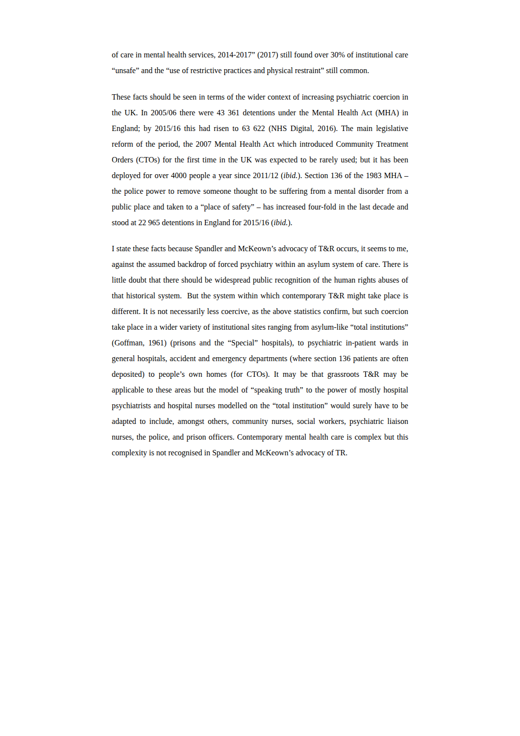of care in mental health services, 2014-2017” (2017) still found over 30% of institutional care “unsafe” and the “use of restrictive practices and physical restraint” still common.
These facts should be seen in terms of the wider context of increasing psychiatric coercion in the UK. In 2005/06 there were 43 361 detentions under the Mental Health Act (MHA) in England; by 2015/16 this had risen to 63 622 (NHS Digital, 2016). The main legislative reform of the period, the 2007 Mental Health Act which introduced Community Treatment Orders (CTOs) for the first time in the UK was expected to be rarely used; but it has been deployed for over 4000 people a year since 2011/12 (ibid.). Section 136 of the 1983 MHA – the police power to remove someone thought to be suffering from a mental disorder from a public place and taken to a “place of safety” – has increased four-fold in the last decade and stood at 22 965 detentions in England for 2015/16 (ibid.).
I state these facts because Spandler and McKeown’s advocacy of T&R occurs, it seems to me, against the assumed backdrop of forced psychiatry within an asylum system of care. There is little doubt that there should be widespread public recognition of the human rights abuses of that historical system. But the system within which contemporary T&R might take place is different. It is not necessarily less coercive, as the above statistics confirm, but such coercion take place in a wider variety of institutional sites ranging from asylum-like “total institutions” (Goffman, 1961) (prisons and the “Special” hospitals), to psychiatric in-patient wards in general hospitals, accident and emergency departments (where section 136 patients are often deposited) to people’s own homes (for CTOs). It may be that grassroots T&R may be applicable to these areas but the model of “speaking truth” to the power of mostly hospital psychiatrists and hospital nurses modelled on the “total institution” would surely have to be adapted to include, amongst others, community nurses, social workers, psychiatric liaison nurses, the police, and prison officers. Contemporary mental health care is complex but this complexity is not recognised in Spandler and McKeown’s advocacy of TR.